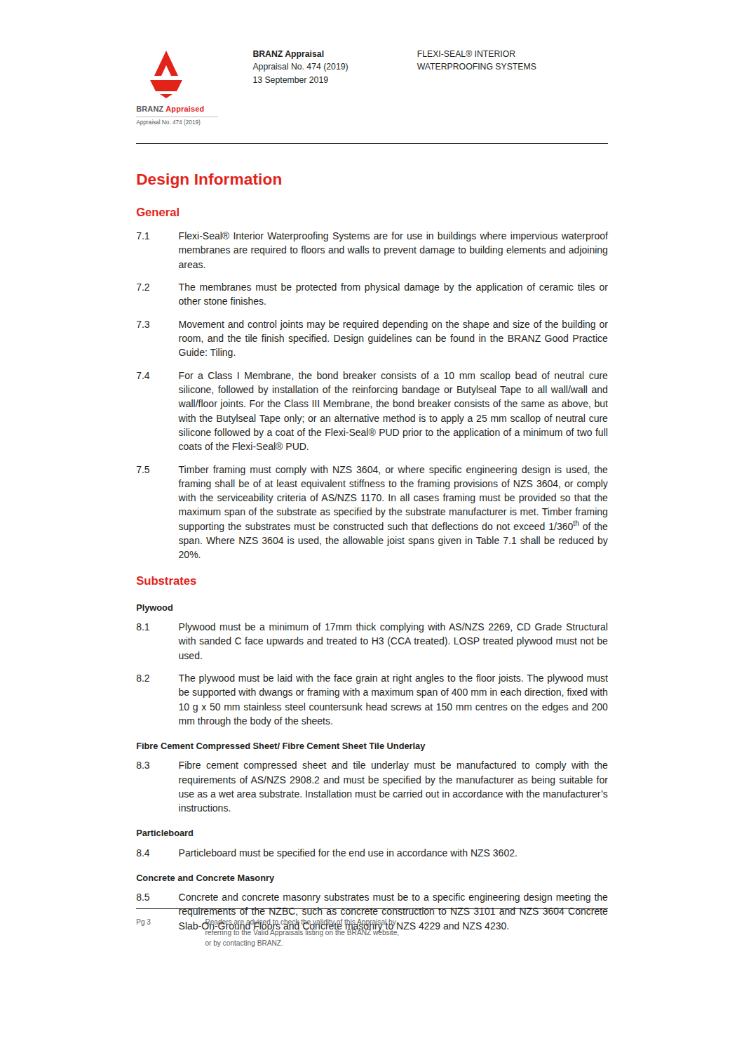BRANZ Appraised
Appraisal No. 474 (2019)
BRANZ Appraisal
Appraisal No. 474 (2019)
13 September 2019
FLEXI-SEAL® INTERIOR
WATERPROOFING SYSTEMS
Design Information
General
7.1
Flexi-Seal® Interior Waterproofing Systems are for use in buildings where impervious waterproof membranes are required to floors and walls to prevent damage to building elements and adjoining areas.
7.2
The membranes must be protected from physical damage by the application of ceramic tiles or other stone finishes.
7.3
Movement and control joints may be required depending on the shape and size of the building or room, and the tile finish specified. Design guidelines can be found in the BRANZ Good Practice Guide: Tiling.
7.4
For a Class I Membrane, the bond breaker consists of a 10 mm scallop bead of neutral cure silicone, followed by installation of the reinforcing bandage or Butylseal Tape to all wall/wall and wall/floor joints. For the Class III Membrane, the bond breaker consists of the same as above, but with the Butylseal Tape only; or an alternative method is to apply a 25 mm scallop of neutral cure silicone followed by a coat of the Flexi-Seal® PUD prior to the application of a minimum of two full coats of the Flexi-Seal® PUD.
7.5
Timber framing must comply with NZS 3604, or where specific engineering design is used, the framing shall be of at least equivalent stiffness to the framing provisions of NZS 3604, or comply with the serviceability criteria of AS/NZS 1170. In all cases framing must be provided so that the maximum span of the substrate as specified by the substrate manufacturer is met. Timber framing supporting the substrates must be constructed such that deflections do not exceed 1/360th of the span. Where NZS 3604 is used, the allowable joist spans given in Table 7.1 shall be reduced by 20%.
Substrates
Plywood
8.1
Plywood must be a minimum of 17mm thick complying with AS/NZS 2269, CD Grade Structural with sanded C face upwards and treated to H3 (CCA treated). LOSP treated plywood must not be used.
8.2
The plywood must be laid with the face grain at right angles to the floor joists. The plywood must be supported with dwangs or framing with a maximum span of 400 mm in each direction, fixed with 10 g x 50 mm stainless steel countersunk head screws at 150 mm centres on the edges and 200 mm through the body of the sheets.
Fibre Cement Compressed Sheet/ Fibre Cement Sheet Tile Underlay
8.3
Fibre cement compressed sheet and tile underlay must be manufactured to comply with the requirements of AS/NZS 2908.2 and must be specified by the manufacturer as being suitable for use as a wet area substrate. Installation must be carried out in accordance with the manufacturer’s instructions.
Particleboard
8.4
Particleboard must be specified for the end use in accordance with NZS 3602.
Concrete and Concrete Masonry
8.5
Concrete and concrete masonry substrates must be to a specific engineering design meeting the requirements of the NZBC, such as concrete construction to NZS 3101 and NZS 3604 Concrete Slab-On-Ground Floors and Concrete masonry to NZS 4229 and NZS 4230.
Pg 3
Readers are advised to check the validity of this Appraisal by
referring to the Valid Appraisals listing on the BRANZ website,
or by contacting BRANZ.